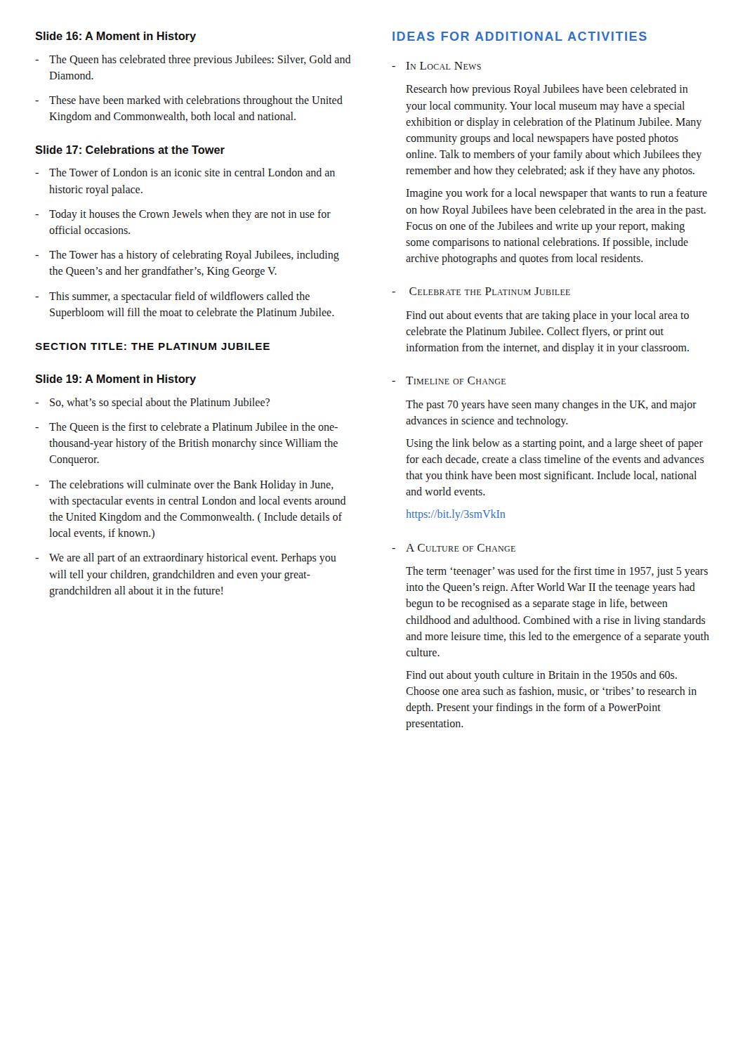Slide 16: A Moment in History
The Queen has celebrated three previous Jubilees: Silver, Gold and Diamond.
These have been marked with celebrations throughout the United Kingdom and Commonwealth, both local and national.
Slide 17: Celebrations at the Tower
The Tower of London is an iconic site in central London and an historic royal palace.
Today it houses the Crown Jewels when they are not in use for official occasions.
The Tower has a history of celebrating Royal Jubilees, including the Queen’s and her grandfather’s, King George V.
This summer, a spectacular field of wildflowers called the Superbloom will fill the moat to celebrate the Platinum Jubilee.
Section Title: The Platinum Jubilee
Slide 19: A Moment in History
So, what’s so special about the Platinum Jubilee?
The Queen is the first to celebrate a Platinum Jubilee in the one-thousand-year history of the British monarchy since William the Conqueror.
The celebrations will culminate over the Bank Holiday in June, with spectacular events in central London and local events around the United Kingdom and the Commonwealth. ( Include details of local events, if known.)
We are all part of an extraordinary historical event. Perhaps you will tell your children, grandchildren and even your great-grandchildren all about it in the future!
Ideas for Additional Activities
In Local News
Research how previous Royal Jubilees have been celebrated in your local community. Your local museum may have a special exhibition or display in celebration of the Platinum Jubilee. Many community groups and local newspapers have posted photos online. Talk to members of your family about which Jubilees they remember and how they celebrated; ask if they have any photos.
Imagine you work for a local newspaper that wants to run a feature on how Royal Jubilees have been celebrated in the area in the past. Focus on one of the Jubilees and write up your report, making some comparisons to national celebrations. If possible, include archive photographs and quotes from local residents.
Celebrate the Platinum Jubilee
Find out about events that are taking place in your local area to celebrate the Platinum Jubilee. Collect flyers, or print out information from the internet, and display it in your classroom.
Timeline of Change
The past 70 years have seen many changes in the UK, and major advances in science and technology.
Using the link below as a starting point, and a large sheet of paper for each decade, create a class timeline of the events and advances that you think have been most significant. Include local, national and world events.
https://bit.ly/3smVkIn
A Culture of Change
The term ‘teenager’ was used for the first time in 1957, just 5 years into the Queen’s reign. After World War II the teenage years had begun to be recognised as a separate stage in life, between childhood and adulthood. Combined with a rise in living standards and more leisure time, this led to the emergence of a separate youth culture.
Find out about youth culture in Britain in the 1950s and 60s. Choose one area such as fashion, music, or ‘tribes’ to research in depth. Present your findings in the form of a PowerPoint presentation.